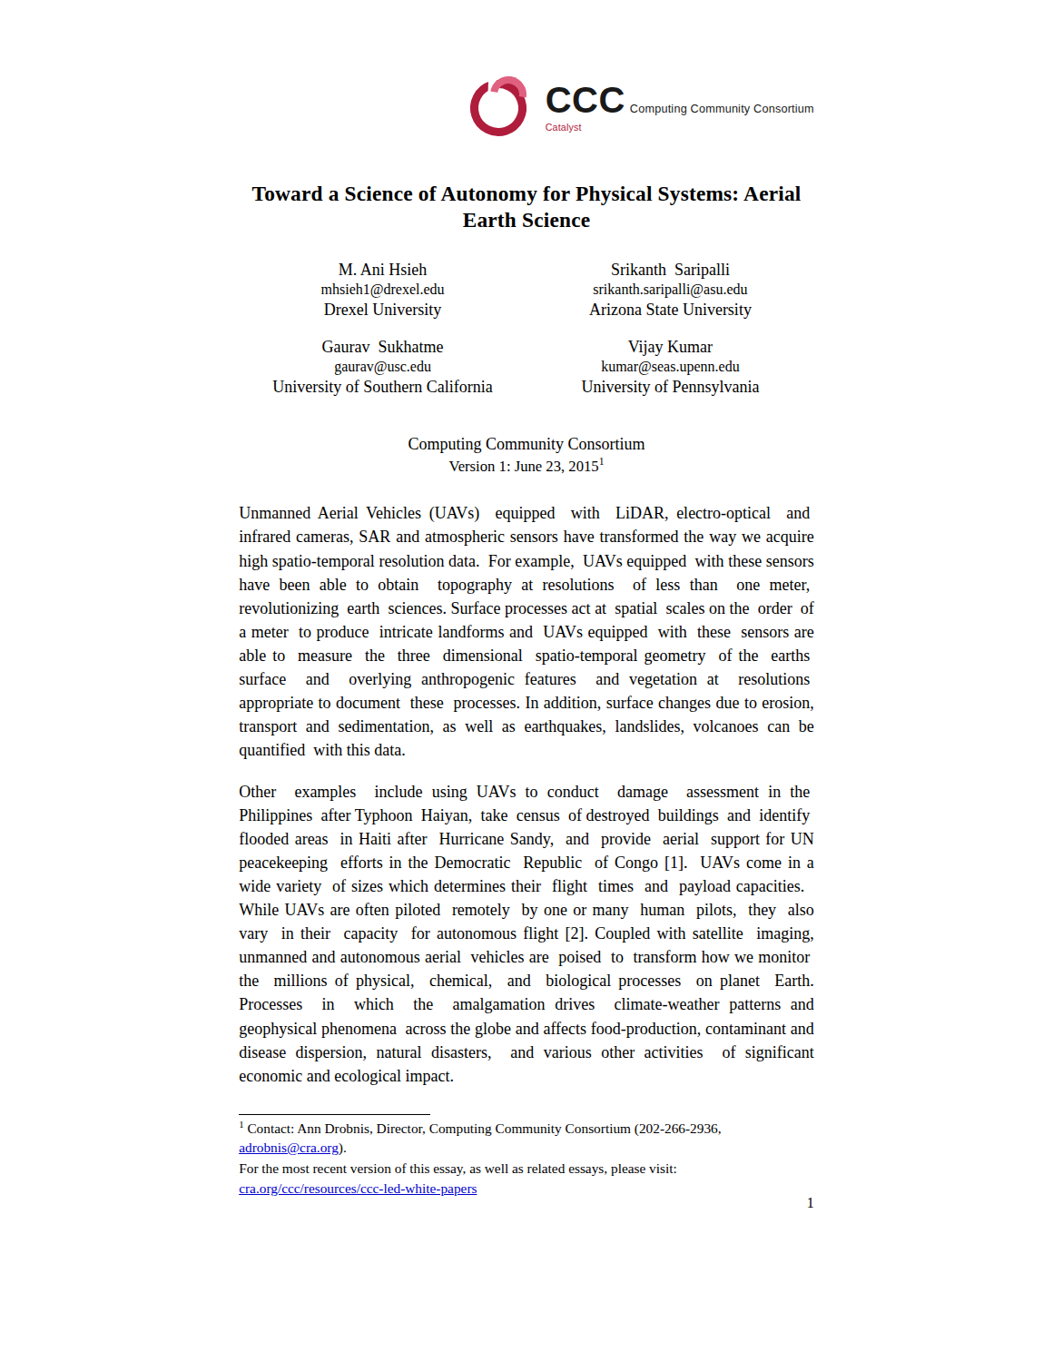CCC Computing Community Consortium
Catalyst
Toward a Science of Autonomy for Physical Systems: Aerial Earth Science
| M. Ani Hsieh mhsieh1@drexel.edu Drexel University | Srikanth Saripalli srikanth.saripalli@asu.edu Arizona State University |
| Gaurav Sukhatme gaurav@usc.edu University of Southern California | Vijay Kumar kumar@seas.upenn.edu University of Pennsylvania |
Computing Community Consortium
Version 1: June 23, 20151
Unmanned Aerial Vehicles (UAVs) equipped with LiDAR, electro-optical and infrared cameras, SAR and atmospheric sensors have transformed the way we acquire high spatio-temporal resolution data. For example, UAVs equipped with these sensors have been able to obtain topography at resolutions of less than one meter, revolutionizing earth sciences. Surface processes act at spatial scales on the order of a meter to produce intricate landforms and UAVs equipped with these sensors are able to measure the three dimensional spatio-temporal geometry of the earths surface and overlying anthropogenic features and vegetation at resolutions appropriate to document these processes. In addition, surface changes due to erosion, transport and sedimentation, as well as earthquakes, landslides, volcanoes can be quantified with this data.
Other examples include using UAVs to conduct damage assessment in the Philippines after Typhoon Haiyan, take census of destroyed buildings and identify flooded areas in Haiti after Hurricane Sandy, and provide aerial support for UN peacekeeping efforts in the Democratic Republic of Congo [1]. UAVs come in a wide variety of sizes which determines their flight times and payload capacities. While UAVs are often piloted remotely by one or many human pilots, they also vary in their capacity for autonomous flight [2]. Coupled with satellite imaging, unmanned and autonomous aerial vehicles are poised to transform how we monitor the millions of physical, chemical, and biological processes on planet Earth. Processes in which the amalgamation drives climate-weather patterns and geophysical phenomena across the globe and affects food-production, contaminant and disease dispersion, natural disasters, and various other activities of significant economic and ecological impact.
1 Contact: Ann Drobnis, Director, Computing Community Consortium (202-266-2936, adrobnis@cra.org).
For the most recent version of this essay, as well as related essays, please visit:
cra.org/ccc/resources/ccc-led-white-papers
1